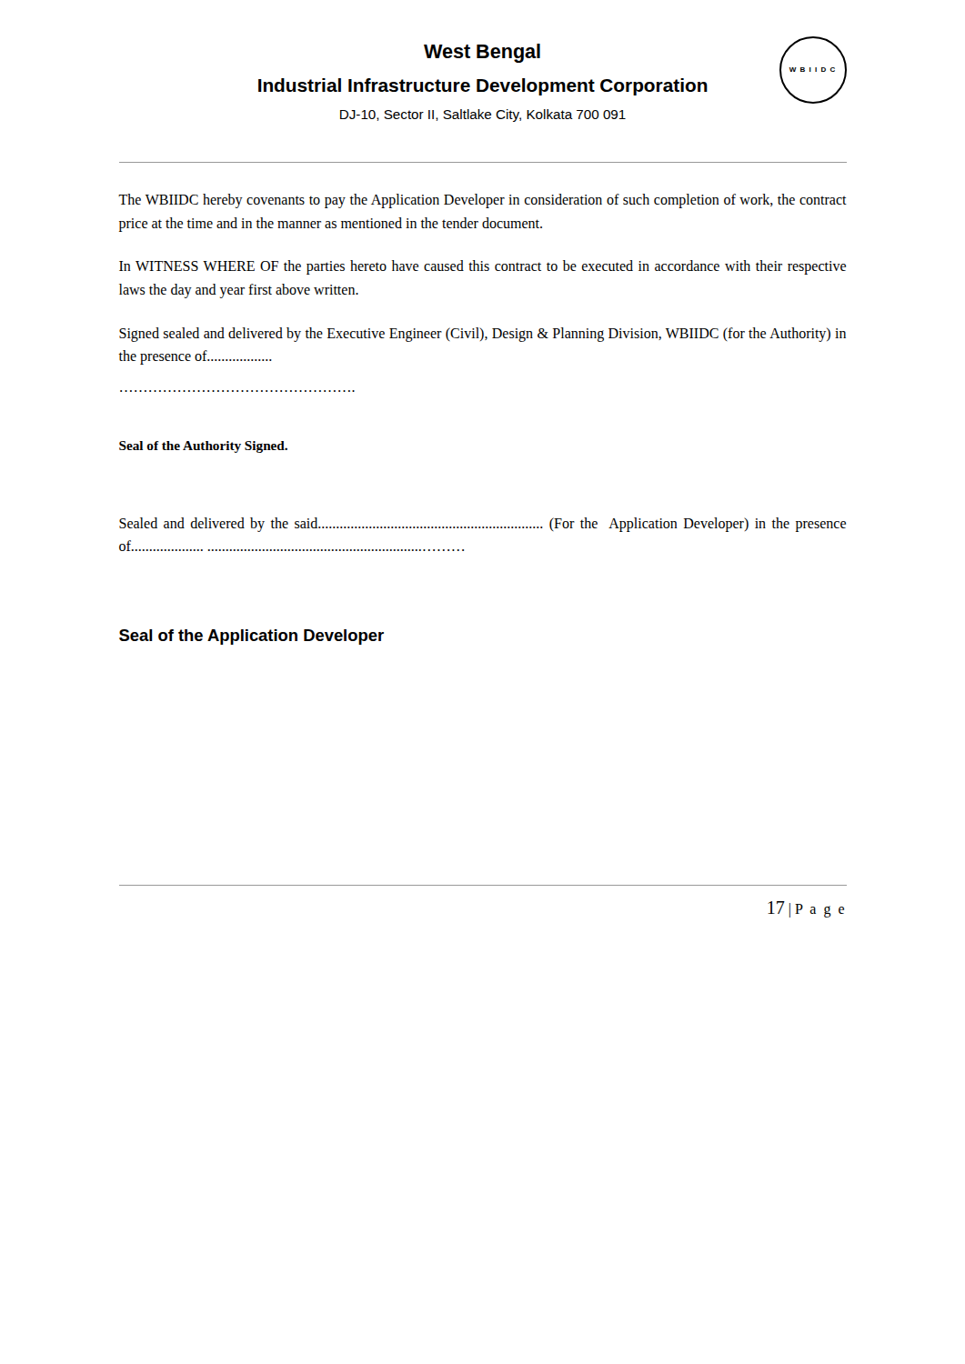W B I I D C
West Bengal
Industrial Infrastructure Development Corporation
DJ-10, Sector II, Saltlake City, Kolkata 700 091
The WBIIDC hereby covenants to pay the Application Developer in consideration of such completion of work, the contract price at the time and in the manner as mentioned in the tender document.
In WITNESS WHERE OF the parties hereto have caused this contract to be executed in accordance with their respective laws the day and year first above written.
Signed sealed and delivered by the Executive Engineer (Civil), Design & Planning Division, WBIIDC (for the Authority) in the presence of..................
………………………………………….
Seal of the Authority Signed.
Sealed and delivered by the said.............................................................. (For the Application Developer) in the presence of.................... ...........................................................………
Seal of the Application Developer
17 | P a g e